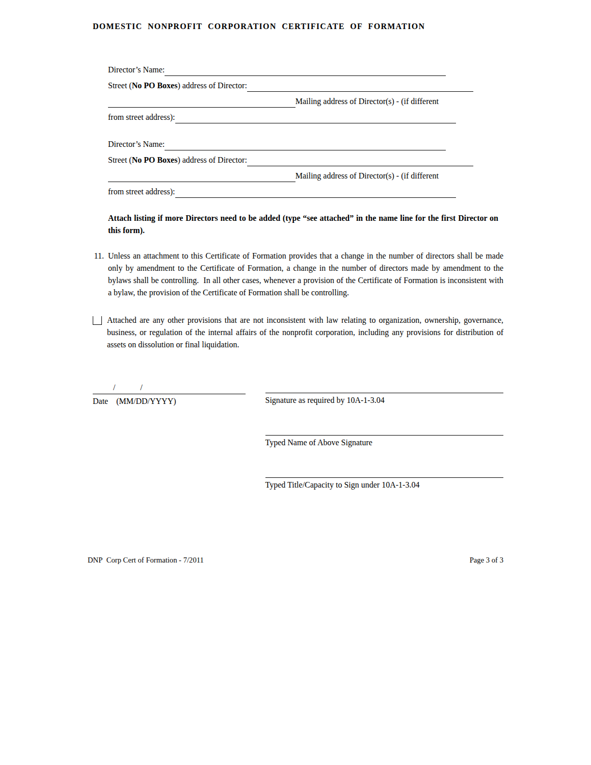DOMESTIC NONPROFIT CORPORATION CERTIFICATE OF FORMATION
Director’s Name:
Street (No PO Boxes) address of Director:
Mailing address of Director(s) - (if different
from street address):
Director’s Name:
Street (No PO Boxes) address of Director:
Mailing address of Director(s) - (if different
from street address):
Attach listing if more Directors need to be added (type “see attached” in the name line for the first Director on this form).
11.
Unless an attachment to this Certificate of Formation provides that a change in the number of directors shall be made only by amendment to the Certificate of Formation, a change in the number of directors made by amendment to the bylaws shall be controlling. In all other cases, whenever a provision of the Certificate of Formation is inconsistent with a bylaw, the provision of the Certificate of Formation shall be controlling.
Attached are any other provisions that are not inconsistent with law relating to organization, ownership, governance, business, or regulation of the internal affairs of the nonprofit corporation, including any provisions for distribution of assets on dissolution or final liquidation.
/ /
Date (MM/DD/YYYY)
Signature as required by 10A-1-3.04
Typed Name of Above Signature
Typed Title/Capacity to Sign under 10A-1-3.04
DNP Corp Cert of Formation - 7/2011
Page 3 of 3